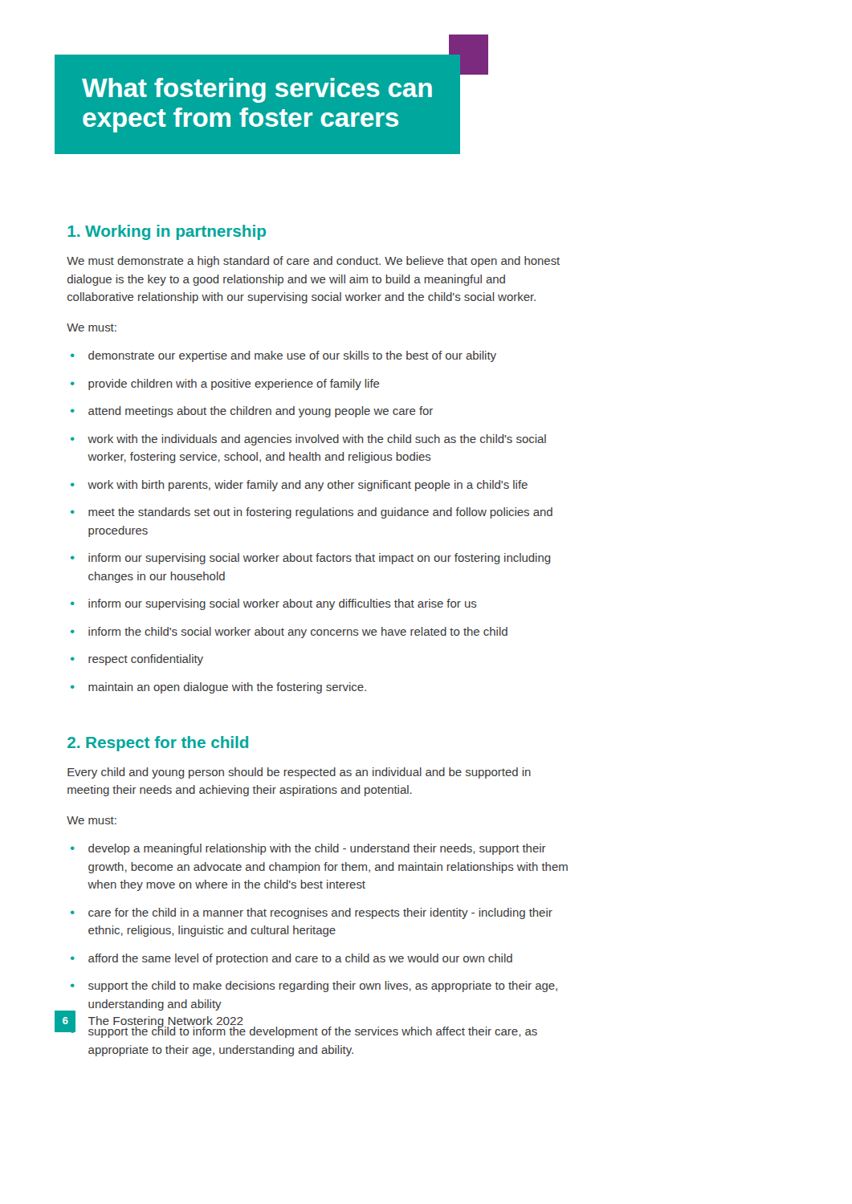What fostering services can
expect from foster carers
1. Working in partnership
We must demonstrate a high standard of care and conduct. We believe that open and honest dialogue is the key to a good relationship and we will aim to build a meaningful and collaborative relationship with our supervising social worker and the child's social worker.
We must:
demonstrate our expertise and make use of our skills to the best of our ability
provide children with a positive experience of family life
attend meetings about the children and young people we care for
work with the individuals and agencies involved with the child such as the child's social worker, fostering service, school, and health and religious bodies
work with birth parents, wider family and any other significant people in a child's life
meet the standards set out in fostering regulations and guidance and follow policies and procedures
inform our supervising social worker about factors that impact on our fostering including changes in our household
inform our supervising social worker about any difficulties that arise for us
inform the child's social worker about any concerns we have related to the child
respect confidentiality
maintain an open dialogue with the fostering service.
2. Respect for the child
Every child and young person should be respected as an individual and be supported in meeting their needs and achieving their aspirations and potential.
We must:
develop a meaningful relationship with the child - understand their needs, support their growth, become an advocate and champion for them, and maintain relationships with them when they move on where in the child's best interest
care for the child in a manner that recognises and respects their identity - including their ethnic, religious, linguistic and cultural heritage
afford the same level of protection and care to a child as we would our own child
support the child to make decisions regarding their own lives, as appropriate to their age, understanding and ability
support the child to inform the development of the services which affect their care, as appropriate to their age, understanding and ability.
6
The Fostering Network 2022